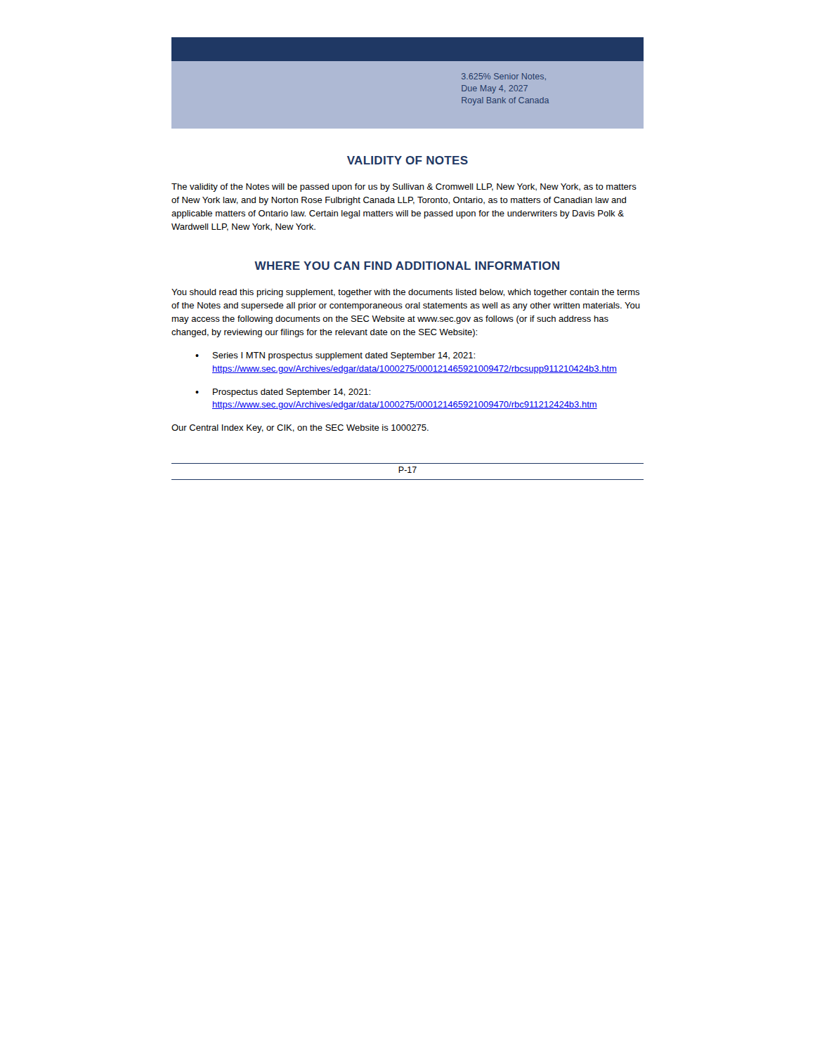3.625% Senior Notes,
Due May 4, 2027
Royal Bank of Canada
VALIDITY OF NOTES
The validity of the Notes will be passed upon for us by Sullivan & Cromwell LLP, New York, New York, as to matters of New York law, and by Norton Rose Fulbright Canada LLP, Toronto, Ontario, as to matters of Canadian law and applicable matters of Ontario law. Certain legal matters will be passed upon for the underwriters by Davis Polk & Wardwell LLP, New York, New York.
WHERE YOU CAN FIND ADDITIONAL INFORMATION
You should read this pricing supplement, together with the documents listed below, which together contain the terms of the Notes and supersede all prior or contemporaneous oral statements as well as any other written materials. You may access the following documents on the SEC Website at www.sec.gov as follows (or if such address has changed, by reviewing our filings for the relevant date on the SEC Website):
Series I MTN prospectus supplement dated September 14, 2021:
https://www.sec.gov/Archives/edgar/data/1000275/000121465921009472/rbcsupp911210424b3.htm
Prospectus dated September 14, 2021:
https://www.sec.gov/Archives/edgar/data/1000275/000121465921009470/rbc911212424b3.htm
Our Central Index Key, or CIK, on the SEC Website is 1000275.
P-17